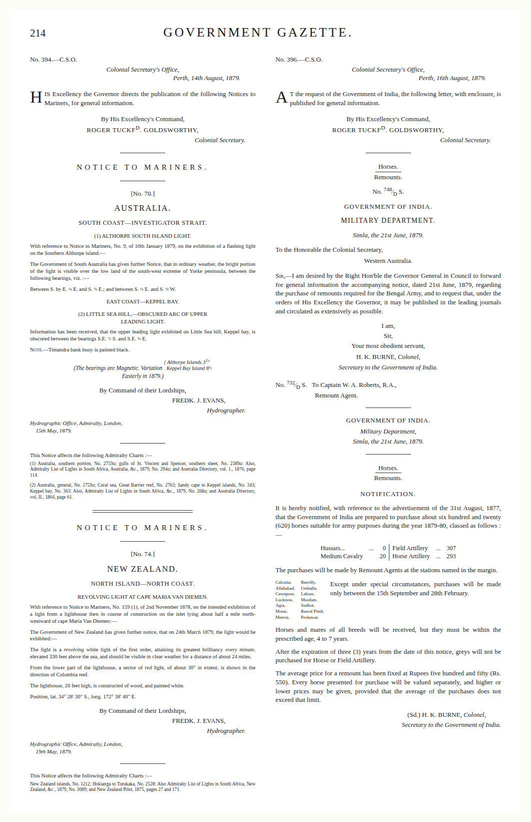214
GOVERNMENT GAZETTE.
No. 394.—C.S.O.
Colonial Secretary's Office,
Perth, 14th August, 1879.
HIS Excellency the Governor directs the publication of the following Notices to Mariners, for general information.
By His Excellency's Command,
ROGER TUCKFD. GOLDSWORTHY,
Colonial Secretary.
NOTICE TO MARINERS.
[No. 70.]
AUSTRALIA.
SOUTH COAST—INVESTIGATOR STRAIT.
(1) ALTHORPE SOUTH ISLAND LIGHT.
With reference to Notice to Mariners, No. 9, of 10th January 1879, on the exhibition of a flashing light on the Southern Althorpe island:—
The Government of South Australia has given further Notice, that in ordinary weather, the bright portion of the light is visible over the low land of the south-west extreme of Yorke peninsula, between the following bearings, viz. :—
Between S. by E. ¼ E. and S. ¾ E.; and between S. ¼ E. and S. ¾ W.
EAST COAST—KEPPEL BAY.
(2) LITTLE SEA HILL,—OBSCURED ARC OF UPPER
LEADING LIGHT.
Information has been received, that the upper leading light exhibited on Little Sea hill, Keppel bay, is obscured between the bearings S.E. ½ S. and S.E. ¾ E.
Note.—Timandra bank buoy is painted black.
(The bearings are Magnetic. Variation { Althorpe Islands 31°
Keppel Bay Island 8½
Easterly in 1879.)
By Command of their Lordships,
FREDK. J. EVANS,
Hydrographer.
Hydrographic Office, Admiralty, London,
15th May, 1879.
This Notice affects the following Admiralty Charts :—
(1) Australia, southern portion, No. 2759a; gulfs of St. Vincent and Spencer, southern sheet, No. 2389a: Also, Admiralty List of Lights in South Africa, Australia, &c., 1879, No. 294a; and Australia Directory, vol. 1., 1876, page 114.
(2) Australia, general, No. 2759a; Coral sea, Great Barrier reef, No. 2763; Sandy cape to Keppel islands, No. 343; Keppel bay, No. 363: Also, Admiralty List of Lights in South Africa, &c., 1879, No. 268a; and Australia Directory, vol. II., 1864, page 61.
NOTICE TO MARINERS.
[No. 74.]
NEW ZEALAND.
NORTH ISLAND—NORTH COAST.
REVOLVING LIGHT AT CAPE MARIA VAN DIEMEN.
With reference to Notice to Mariners, No. 159 (1), of 2nd November 1878, on the intended exhibition of a light from a lighthouse then in course of construction on the islet lying about half a mile north-westward of cape Maria Van Diemen:—
The Government of New Zealand has given further notice, that on 24th March 1879, the light would be exhibited:—
The light is a revolving white light of the first order, attaining its greatest brilliancy every minute, elevated 330 feet above the sea, and should be visible in clear weather for a distance of about 24 miles.
From the lower part of the lighthouse, a sector of red light, of about 30° in extent, is shown in the direction of Columbia reef.
The lighthouse, 20 feet high, is constructed of wood, and painted white.
Position, lat. 34° 28' 30" S., long. 172° 38' 40" E.
By Command of their Lordships,
FREDK. J. EVANS,
Hydrographer.
Hydrographic Office, Admiralty, London,
19th May, 1879.
This Notice affects the following Admiralty Charts :—
New Zealand islands, No. 1212; Hokianga to Tutukaka, No. 2528: Also Admiralty List of Lights in South Africa, New Zealand, &c., 1879, No. 3089; and New Zealand Pilot, 1875, pages 27 and 171.
No. 396.—C.S.O.
Colonial Secretary's Office,
Perth, 16th August, 1879.
AT the request of the Government of India, the following letter, with enclosure, is published for general information.
By His Excellency's Command,
ROGER TUCKFD. GOLDSWORTHY,
Colonial Secretary.
Horses. Remounts.
No. 748⁄D S.
GOVERNMENT OF INDIA.
MILITARY DEPARTMENT.
Simla, the 21st June, 1879.
To the Honorable the Colonial Secretary,
Western Australia.
Sir,—I am desired by the Right Hon'ble the Governor General in Council to forward for general information the accompanying notice, dated 21st June, 1879, regarding the purchase of remounts required for the Bengal Army, and to request that, under the orders of His Excellency the Governor, it may be published in the leading journals and circulated as extensively as possible.
I am,
Sir,
Your most obedient servant,
H. K. BURNE, Colonel,
Secretary to the Government of India.
No. 732⁄D S. To Captain W. A. Roberts, R.A.,
Remount Agent.
GOVERNMENT OF INDIA.
Military Department,
Simla, the 21st June, 1879.
Horses. Remounts.
NOTIFICATION.
It is hereby notified, with reference to the advertisement of the 31st August, 1877, that the Government of India are prepared to purchase about six hundred and twenty (620) horses suitable for army purposes during the year 1879-80, classed as follows :—
| Hussars... | ... | 0 | Field Artillery | ... | 307 |
| Medium Cavalry | | 20 | Horse Artillery | ... | 293 |
The purchases will be made by Remount Agents at the stations named in the margin.
Calcutta,
Allahabad,
Cawnpore,
Lucknow,
Agra,
Morar,
Meerut,
Bareilly,
Umballa,
Lahore,
Mooltan,
Sialkot,
Rawul Pindi,
Peshawar.
Except under special circumstances, purchases will be made only between the 15th September and 28th February.
Horses and mares of all breeds will be received, but they must be within the prescribed age, 4 to 7 years.
After the expiration of three (3) years from the date of this notice, greys will not be purchased for Horse or Field Artillery.
The average price for a remount has been fixed at Rupees five hundred and fifty (Rs. 550). Every horse presented for purchase will be valued separately, and higher or lower prices may be given, provided that the average of the purchases does not exceed that limit.
(Sd.) H. K. BURNE, Colonel,
Secretary to the Government of India.